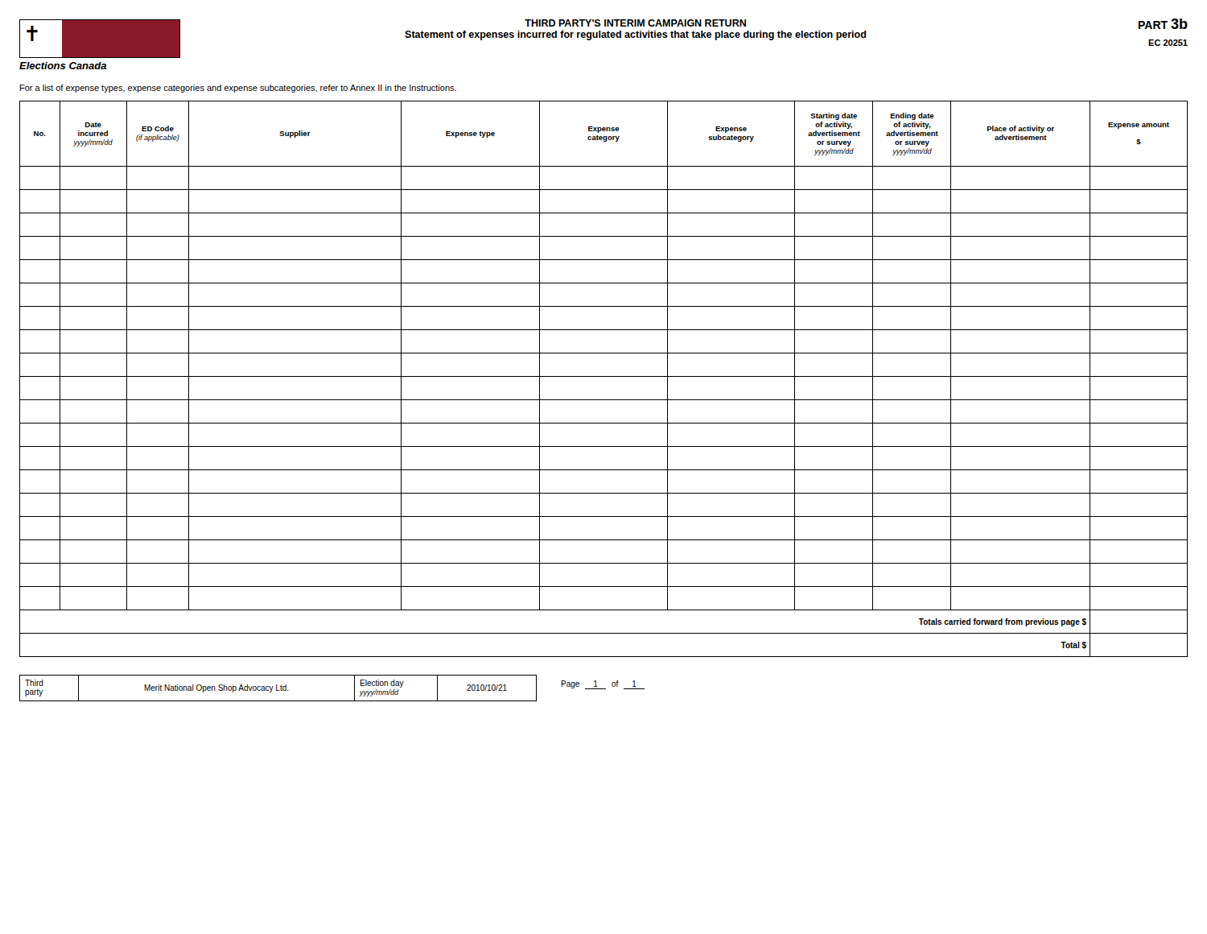✝
Elections Canada
THIRD PARTY'S INTERIM CAMPAIGN RETURN
Statement of expenses incurred for regulated activities that take place during the election period
PART 3b
EC 20251
For a list of expense types, expense categories and expense subcategories, refer to Annex II in the Instructions.
| No. | Date incurred yyyy/mm/dd | ED Code (if applicable) | Supplier | Expense type | Expense category | Expense subcategory | Starting date of activity, advertisement or survey yyyy/mm/dd | Ending date of activity, advertisement or survey yyyy/mm/dd | Place of activity or advertisement | Expense amount $ |
| --- | --- | --- | --- | --- | --- | --- | --- | --- | --- | --- |
| Totals carried forward from previous page $ | |
| Total $ | |
| Third party | Merit National Open Shop Advocacy Ltd. | Election day yyyy/mm/dd | 2010/10/21 |
Page 1 of 1